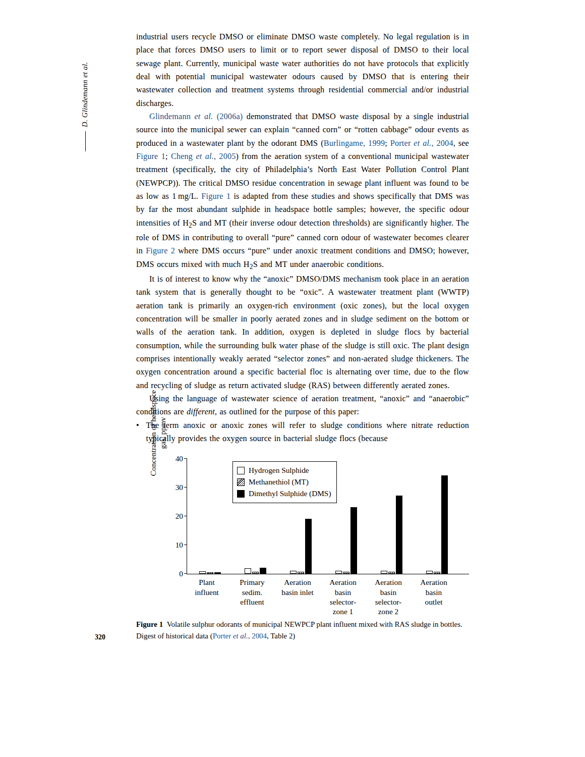D. Glindemann et al.
industrial users recycle DMSO or eliminate DMSO waste completely. No legal regulation is in place that forces DMSO users to limit or to report sewer disposal of DMSO to their local sewage plant. Currently, municipal waste water authorities do not have protocols that explicitly deal with potential municipal wastewater odours caused by DMSO that is entering their wastewater collection and treatment systems through residential commercial and/or industrial discharges.
Glindemann et al. (2006a) demonstrated that DMSO waste disposal by a single industrial source into the municipal sewer can explain “canned corn” or “rotten cabbage” odour events as produced in a wastewater plant by the odorant DMS (Burlingame, 1999; Porter et al., 2004, see Figure 1; Cheng et al., 2005) from the aeration system of a conventional municipal wastewater treatment (specifically, the city of Philadelphia’s North East Water Pollution Control Plant (NEWPCP)). The critical DMSO residue concentration in sewage plant influent was found to be as low as 1 mg/L. Figure 1 is adapted from these studies and shows specifically that DMS was by far the most abundant sulphide in headspace bottle samples; however, the specific odour intensities of H2S and MT (their inverse odour detection thresholds) are significantly higher. The role of DMS in contributing to overall “pure” canned corn odour of wastewater becomes clearer in Figure 2 where DMS occurs “pure” under anoxic treatment conditions and DMSO; however, DMS occurs mixed with much H2S and MT under anaerobic conditions.
It is of interest to know why the “anoxic” DMSO/DMS mechanism took place in an aeration tank system that is generally thought to be “oxic”. A wastewater treatment plant (WWTP) aeration tank is primarily an oxygen-rich environment (oxic zones), but the local oxygen concentration will be smaller in poorly aerated zones and in sludge sediment on the bottom or walls of the aeration tank. In addition, oxygen is depleted in sludge flocs by bacterial consumption, while the surrounding bulk water phase of the sludge is still oxic. The plant design comprises intentionally weakly aerated “selector zones” and non-aerated sludge thickeners. The oxygen concentration around a specific bacterial floc is alternating over time, due to the flow and recycling of sludge as return activated sludge (RAS) between differently aerated zones.
Using the language of wastewater science of aeration treatment, “anoxic” and “anaerobic” conditions are different, as outlined for the purpose of this paper:
The term anoxic or anoxic zones will refer to sludge conditions where nitrate reduction typically provides the oxygen source in bacterial sludge flocs (because
Concentration of headspace
gas, ppmv
0
10
20
30
40
Hydrogen Sulphide
Methanethiol (MT)
Dimethyl Sulphide (DMS)
Plant
influent
Primary
sedim.
effluent
Aeration
basin inlet
Aeration
basin
selector-
zone 1
Aeration
basin
selector-
zone 2
Aeration
basin
outlet
Figure 1 Volatile sulphur odorants of municipal NEWPCP plant influent mixed with RAS sludge in bottles. Digest of historical data (Porter et al., 2004, Table 2)
320